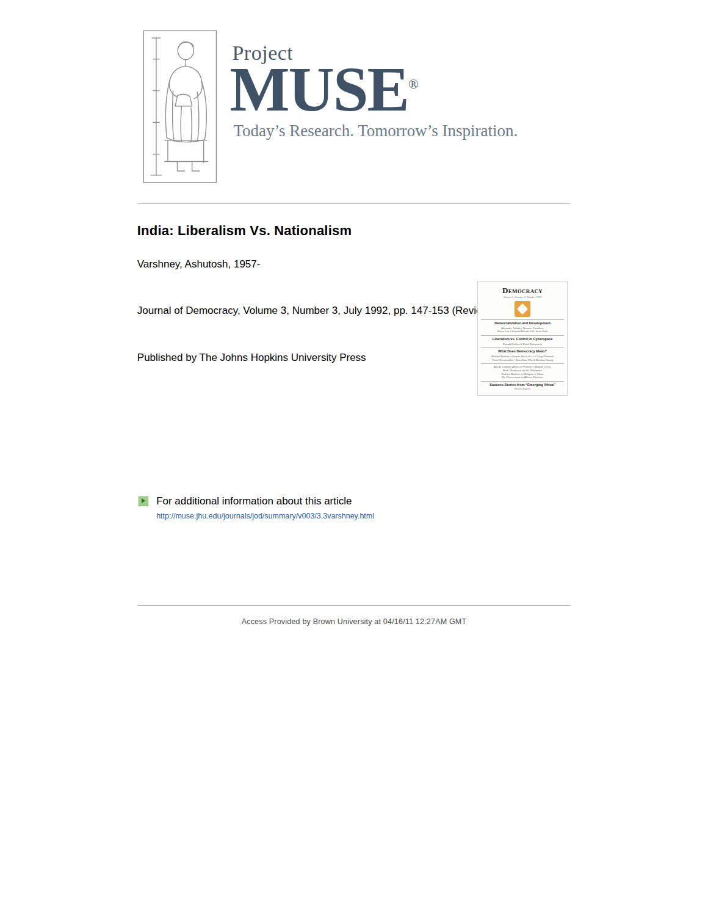Project
MUSE®
Today’s Research. Tomorrow’s Inspiration.
India: Liberalism Vs. Nationalism
Varshney, Ashutosh, 1957-
Journal of Democracy, Volume 3, Number 3, July 1992, pp. 147-153 (Review)
Published by The Johns Hopkins University Press
Democracy
Volume 3, Number 3, Number 1992
Democratization and Development
Alejandro Toledo • Thomas Carothers
Bruce Lee • Howard Wiarda & R. Scott Duhl
Liberalism vs. Control in Cyberspace
Ronald Deibert & Rafal Rohozinski
What Does Democracy Mean?
Michael Bratton • Danjian Shi & Jie Lu • Larry Diamond
Pierre Rosanvallon • Nan-Shan Chu & Min-hua Huang
Ayo A. Langley: Africa on Fortune’s Multiple Crises
Mark Thompson on the Philippines
Richard Madsen on Religion in China
Nic Cheeseman on African Elections
Success Stories from “Emerging Africa”
Steven Radelet
For additional information about this article
http://muse.jhu.edu/journals/jod/summary/v003/3.3varshney.html
Access Provided by Brown University at 04/16/11 12:27AM GMT